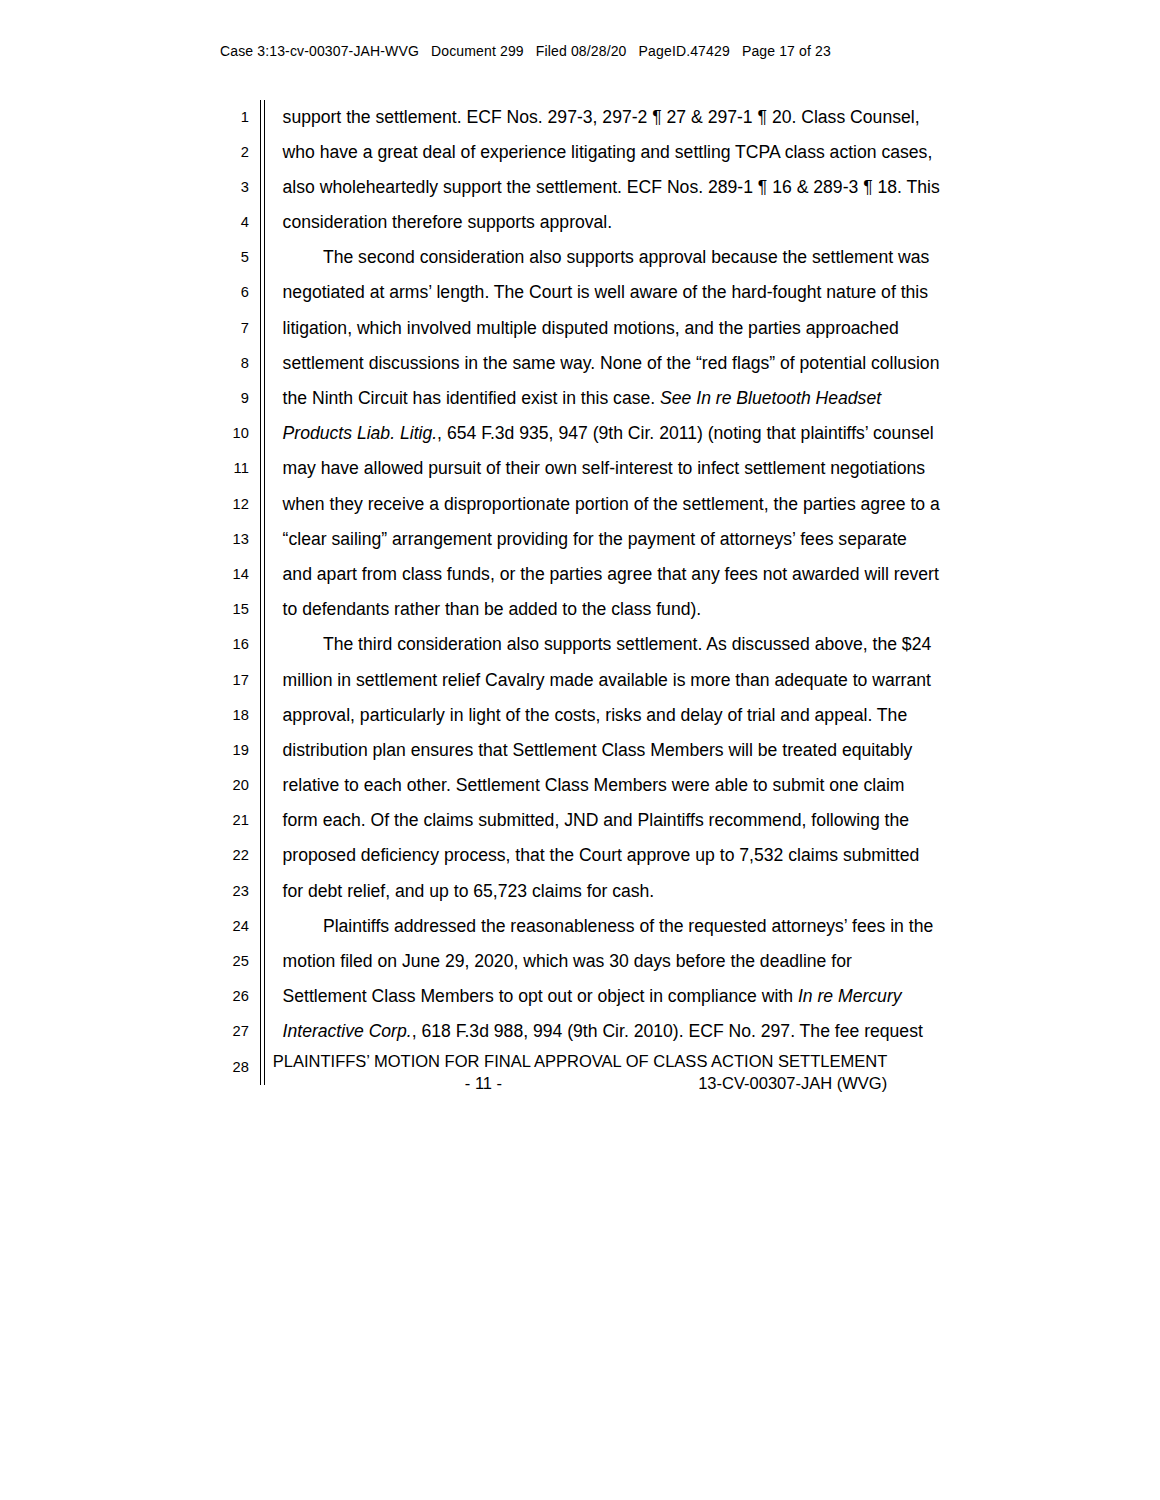Case 3:13-cv-00307-JAH-WVG Document 299 Filed 08/28/20 PageID.47429 Page 17 of 23
1
2
3
4
5
6
7
8
9
10
11
12
13
14
15
16
17
18
19
20
21
22
23
24
25
26
27
28
support the settlement. ECF Nos. 297-3, 297-2 ¶ 27 & 297-1 ¶ 20. Class Counsel, who have a great deal of experience litigating and settling TCPA class action cases, also wholeheartedly support the settlement. ECF Nos. 289-1 ¶ 16 & 289-3 ¶ 18. This consideration therefore supports approval.
The second consideration also supports approval because the settlement was negotiated at arms’ length. The Court is well aware of the hard-fought nature of this litigation, which involved multiple disputed motions, and the parties approached settlement discussions in the same way. None of the “red flags” of potential collusion the Ninth Circuit has identified exist in this case. See In re Bluetooth Headset Products Liab. Litig., 654 F.3d 935, 947 (9th Cir. 2011) (noting that plaintiffs’ counsel may have allowed pursuit of their own self-interest to infect settlement negotiations when they receive a disproportionate portion of the settlement, the parties agree to a “clear sailing” arrangement providing for the payment of attorneys’ fees separate and apart from class funds, or the parties agree that any fees not awarded will revert to defendants rather than be added to the class fund).
The third consideration also supports settlement. As discussed above, the $24 million in settlement relief Cavalry made available is more than adequate to warrant approval, particularly in light of the costs, risks and delay of trial and appeal. The distribution plan ensures that Settlement Class Members will be treated equitably relative to each other. Settlement Class Members were able to submit one claim form each. Of the claims submitted, JND and Plaintiffs recommend, following the proposed deficiency process, that the Court approve up to 7,532 claims submitted for debt relief, and up to 65,723 claims for cash.
Plaintiffs addressed the reasonableness of the requested attorneys’ fees in the motion filed on June 29, 2020, which was 30 days before the deadline for Settlement Class Members to opt out or object in compliance with In re Mercury Interactive Corp., 618 F.3d 988, 994 (9th Cir. 2010). ECF No. 297. The fee request
PLAINTIFFS’ MOTION FOR FINAL APPROVAL OF CLASS ACTION SETTLEMENT
- 11 -
13-CV-00307-JAH (WVG)